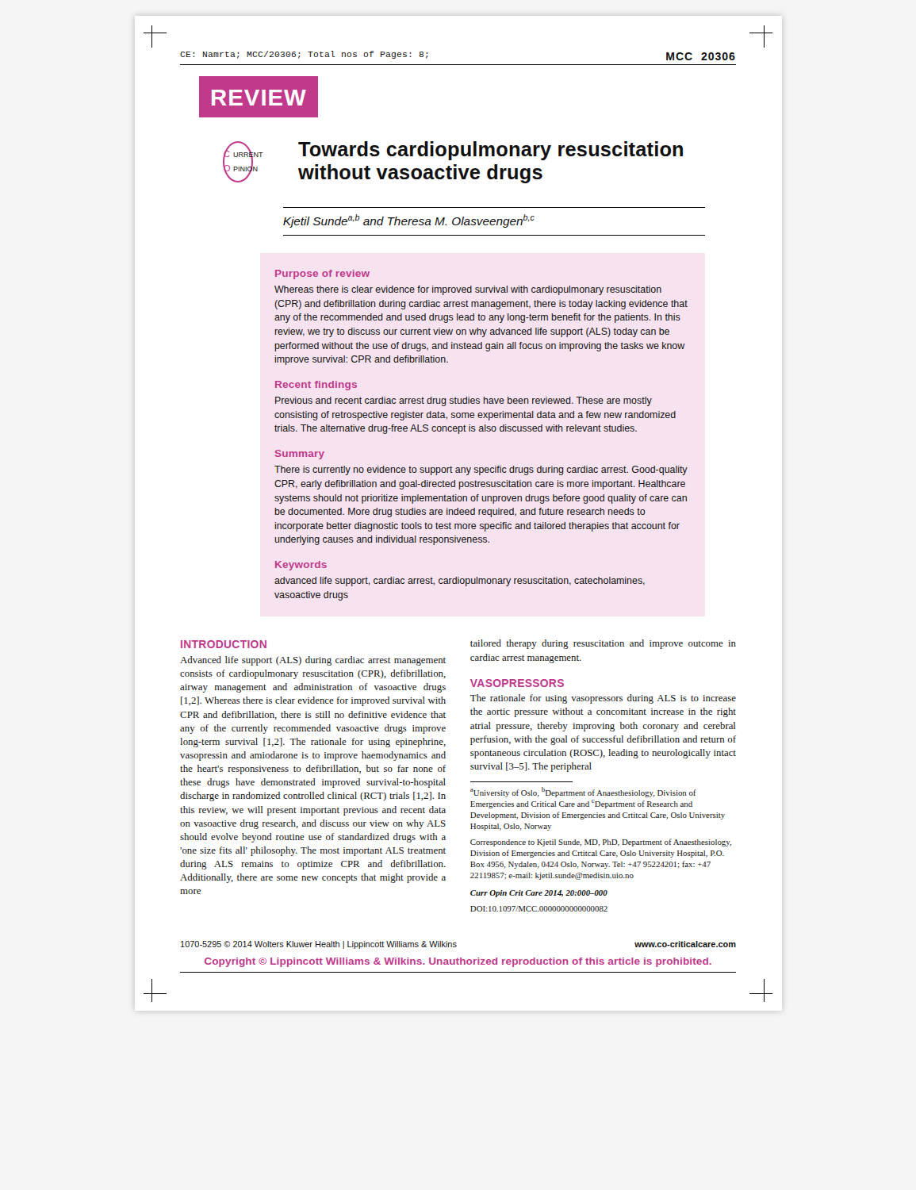CE: Namrta; MCC/20306; Total nos of Pages: 8;
MCC 20306
REVIEW
C URRENT O PINION
Towards cardiopulmonary resuscitation without vasoactive drugs
Kjetil Sundea,b and Theresa M. Olasveengenb,c
Purpose of review
Whereas there is clear evidence for improved survival with cardiopulmonary resuscitation (CPR) and defibrillation during cardiac arrest management, there is today lacking evidence that any of the recommended and used drugs lead to any long-term benefit for the patients. In this review, we try to discuss our current view on why advanced life support (ALS) today can be performed without the use of drugs, and instead gain all focus on improving the tasks we know improve survival: CPR and defibrillation.
Recent findings
Previous and recent cardiac arrest drug studies have been reviewed. These are mostly consisting of retrospective register data, some experimental data and a few new randomized trials. The alternative drug-free ALS concept is also discussed with relevant studies.
Summary
There is currently no evidence to support any specific drugs during cardiac arrest. Good-quality CPR, early defibrillation and goal-directed postresuscitation care is more important. Healthcare systems should not prioritize implementation of unproven drugs before good quality of care can be documented. More drug studies are indeed required, and future research needs to incorporate better diagnostic tools to test more specific and tailored therapies that account for underlying causes and individual responsiveness.
Keywords
advanced life support, cardiac arrest, cardiopulmonary resuscitation, catecholamines, vasoactive drugs
INTRODUCTION
Advanced life support (ALS) during cardiac arrest management consists of cardiopulmonary resuscitation (CPR), defibrillation, airway management and administration of vasoactive drugs [1,2]. Whereas there is clear evidence for improved survival with CPR and defibrillation, there is still no definitive evidence that any of the currently recommended vasoactive drugs improve long-term survival [1,2]. The rationale for using epinephrine, vasopressin and amiodarone is to improve haemodynamics and the heart's responsiveness to defibrillation, but so far none of these drugs have demonstrated improved survival-to-hospital discharge in randomized controlled clinical (RCT) trials [1,2]. In this review, we will present important previous and recent data on vasoactive drug research, and discuss our view on why ALS should evolve beyond routine use of standardized drugs with a 'one size fits all' philosophy. The most important ALS treatment during ALS remains to optimize CPR and defibrillation. Additionally, there are some new concepts that might provide a more
tailored therapy during resuscitation and improve outcome in cardiac arrest management.
VASOPRESSORS
The rationale for using vasopressors during ALS is to increase the aortic pressure without a concomitant increase in the right atrial pressure, thereby improving both coronary and cerebral perfusion, with the goal of successful defibrillation and return of spontaneous circulation (ROSC), leading to neurologically intact survival [3–5]. The peripheral
aUniversity of Oslo, bDepartment of Anaesthesiology, Division of Emergencies and Critical Care and cDepartment of Research and Development, Division of Emergencies and Crtitcal Care, Oslo University Hospital, Oslo, Norway
Correspondence to Kjetil Sunde, MD, PhD, Department of Anaesthesiology, Division of Emergencies and Crtitcal Care, Oslo University Hospital, P.O. Box 4956, Nydalen, 0424 Oslo, Norway. Tel: +47 95224201; fax: +47 22119857; e-mail: kjetil.sunde@medisin.uio.no
Curr Opin Crit Care 2014, 20:000–000
DOI:10.1097/MCC.0000000000000082
1070-5295 © 2014 Wolters Kluwer Health | Lippincott Williams & Wilkins
www.co-criticalcare.com
Copyright © Lippincott Williams & Wilkins. Unauthorized reproduction of this article is prohibited.